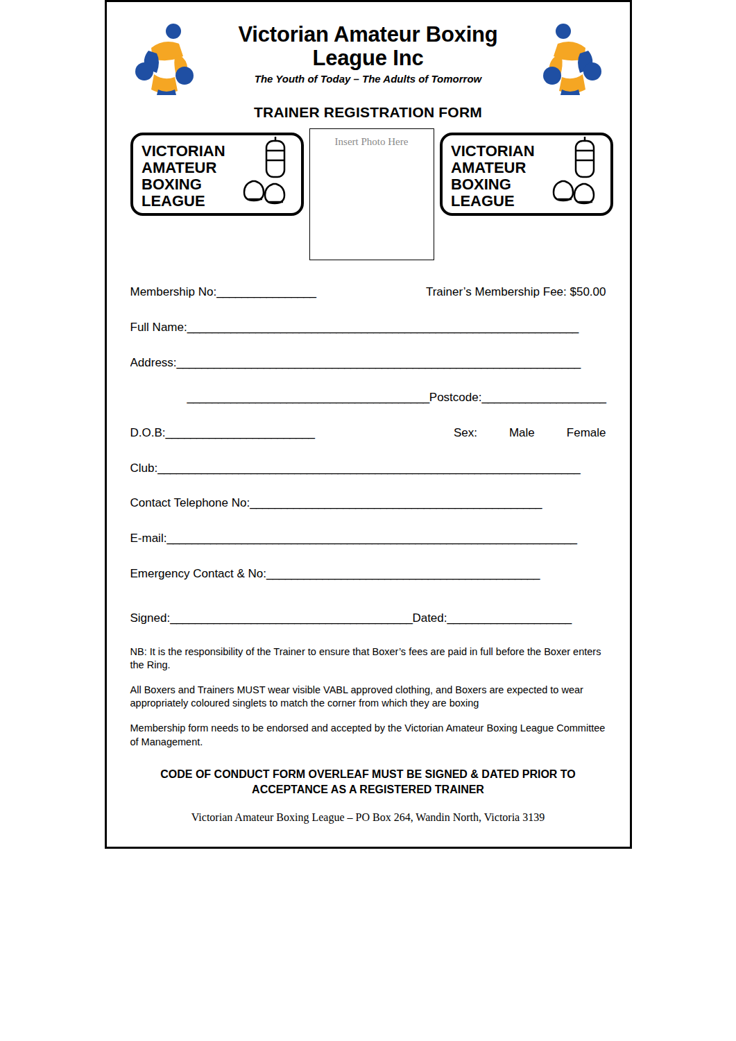Victorian Amateur Boxing League Inc
The Youth of Today – The Adults of Tomorrow
TRAINER REGISTRATION FORM
VICTORIAN AMATEUR BOXING LEAGUE
Insert Photo Here
VICTORIAN AMATEUR BOXING LEAGUE
Membership No:________________
Trainer’s Membership Fee: $50.00
Full Name:_______________________________________________________________
Address:_________________________________________________________________
_______________________________________Postcode:____________________
D.O.B:________________________
Sex:Male Female
Club:____________________________________________________________________
Contact Telephone No:_______________________________________________
E-mail:__________________________________________________________________
Emergency Contact & No:____________________________________________
Signed:_______________________________________Dated:____________________
NB: It is the responsibility of the Trainer to ensure that Boxer’s fees are paid in full before the Boxer enters the Ring.
All Boxers and Trainers MUST wear visible VABL approved clothing, and Boxers are expected to wear appropriately coloured singlets to match the corner from which they are boxing
Membership form needs to be endorsed and accepted by the Victorian Amateur Boxing League Committee of Management.
CODE OF CONDUCT FORM OVERLEAF MUST BE SIGNED & DATED PRIOR TO
ACCEPTANCE AS A REGISTERED TRAINER
Victorian Amateur Boxing League – PO Box 264, Wandin North, Victoria 3139